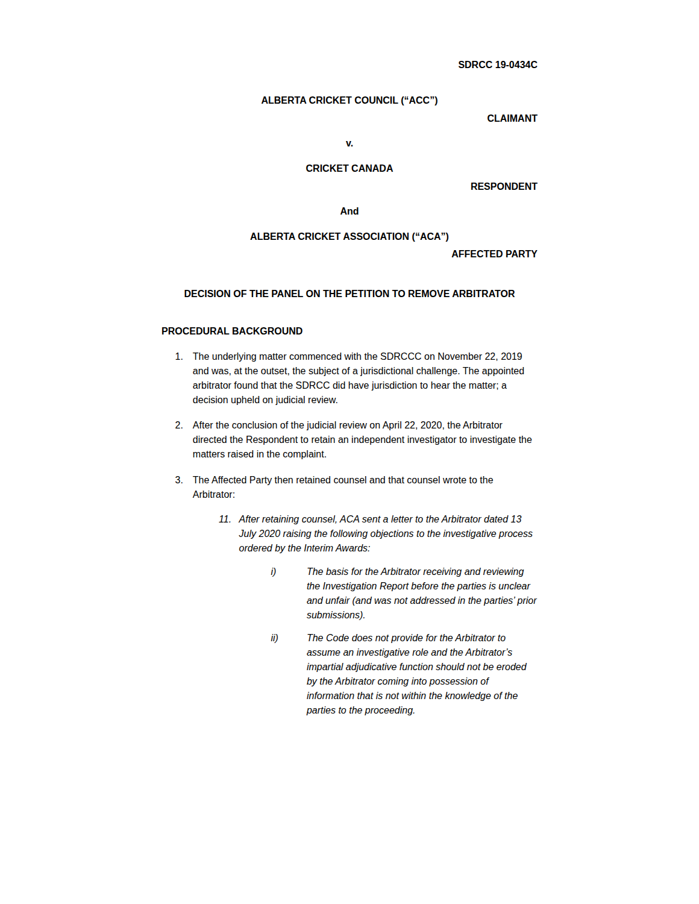SDRCC 19-0434C
ALBERTA CRICKET COUNCIL (“ACC”)
CLAIMANT
v.
CRICKET CANADA
RESPONDENT
And
ALBERTA CRICKET ASSOCIATION (“ACA”)
AFFECTED PARTY
DECISION OF THE PANEL ON THE PETITION TO REMOVE ARBITRATOR
PROCEDURAL BACKGROUND
The underlying matter commenced with the SDRCCC on November 22, 2019 and was, at the outset, the subject of a jurisdictional challenge. The appointed arbitrator found that the SDRCC did have jurisdiction to hear the matter; a decision upheld on judicial review.
After the conclusion of the judicial review on April 22, 2020, the Arbitrator directed the Respondent to retain an independent investigator to investigate the matters raised in the complaint.
The Affected Party then retained counsel and that counsel wrote to the Arbitrator:
11. After retaining counsel, ACA sent a letter to the Arbitrator dated 13 July 2020 raising the following objections to the investigative process ordered by the Interim Awards:
i) The basis for the Arbitrator receiving and reviewing the Investigation Report before the parties is unclear and unfair (and was not addressed in the parties’ prior submissions).
ii) The Code does not provide for the Arbitrator to assume an investigative role and the Arbitrator’s impartial adjudicative function should not be eroded by the Arbitrator coming into possession of information that is not within the knowledge of the parties to the proceeding.